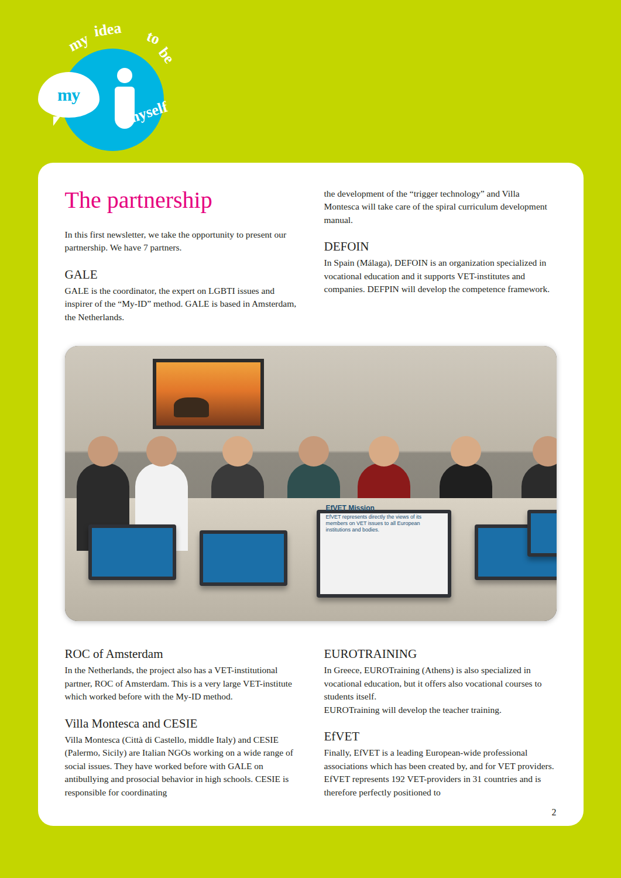my
my idea to be myself
The partnership
In this first newsletter, we take the opportunity to present our partnership. We have 7 partners.
GALE
GALE is the coordinator, the expert on LGBTI issues and inspirer of the “My-ID” method. GALE is based in Amsterdam, the Netherlands.
the development of the “trigger technology” and Villa Montesca will take care of the spiral curriculum development manual.
DEFOIN
In Spain (Málaga), DEFOIN is an organization specialized in vocational education and it supports VET-institutes and companies. DEFPIN will develop the competence framework.
EfVET Mission EfVET represents directly the views of its members on VET issues to all European institutions and bodies.
ROC of Amsterdam
In the Netherlands, the project also has a VET-institutional partner, ROC of Amsterdam. This is a very large VET-institute which worked before with the My-ID method.
Villa Montesca and CESIE
Villa Montesca (Città di Castello, middle Italy) and CESIE (Palermo, Sicily) are Italian NGOs working on a wide range of social issues. They have worked before with GALE on antibullying and prosocial behavior in high schools. CESIE is responsible for coordinating
EUROTRAINING
In Greece, EUROTraining (Athens) is also specialized in vocational education, but it offers also vocational courses to students itself.
EUROTraining will develop the teacher training.
EfVET
Finally, EfVET is a leading European-wide professional associations which has been created by, and for VET providers. EfVET represents 192 VET-providers in 31 countries and is therefore perfectly positioned to
2